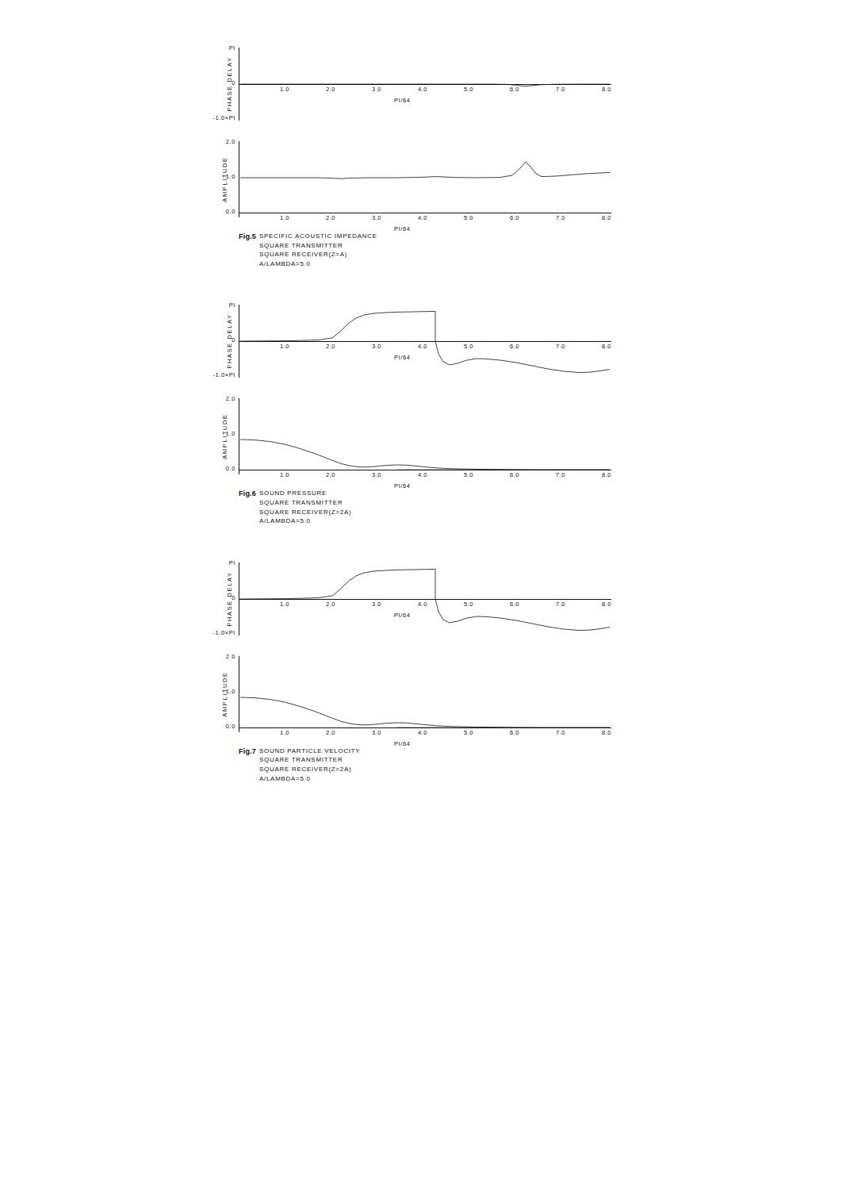PHASE DELAY PI 0 -1.0×PI
1.0 2.0 3.0 4.0 5.0 6.0 7.0 8.0
PI/64
AMPLITUDE 2.0 1.0 0.0
1.0 2.0 3.0 4.0 5.0 6.0 7.0 8.0
PI/64
Fig.5
SPECIFIC ACOUSTIC IMPEDANCE
SQUARE TRANSMITTER
SQUARE RECEIVER(Z=A)
A/LAMBDA=5.0
PHASE DELAY PI 0 -1.0×PI
1.0 2.0 3.0 4.0 5.0 6.0 7.0 8.0
PI/64
AMPLITUDE 2.0 1.0 0.0
1.0 2.0 3.0 4.0 5.0 6.0 7.0 8.0
PI/64
Fig.6
SOUND PRESSURE
SQUARE TRANSMITTER
SQUARE RECEIVER(Z=2A)
A/LAMBDA=5.0
PHASE DELAY PI 0 -1.0×PI
1.0 2.0 3.0 4.0 5.0 6.0 7.0 8.0
PI/64
AMPLITUDE 2.0 1.0 0.0
1.0 2.0 3.0 4.0 5.0 6.0 7.0 8.0
PI/64
Fig.7
SOUND PARTICLE VELOCITY
SQUARE TRANSMITTER
SQUARE RECEIVER(Z=2A)
A/LAMBDA=5.0